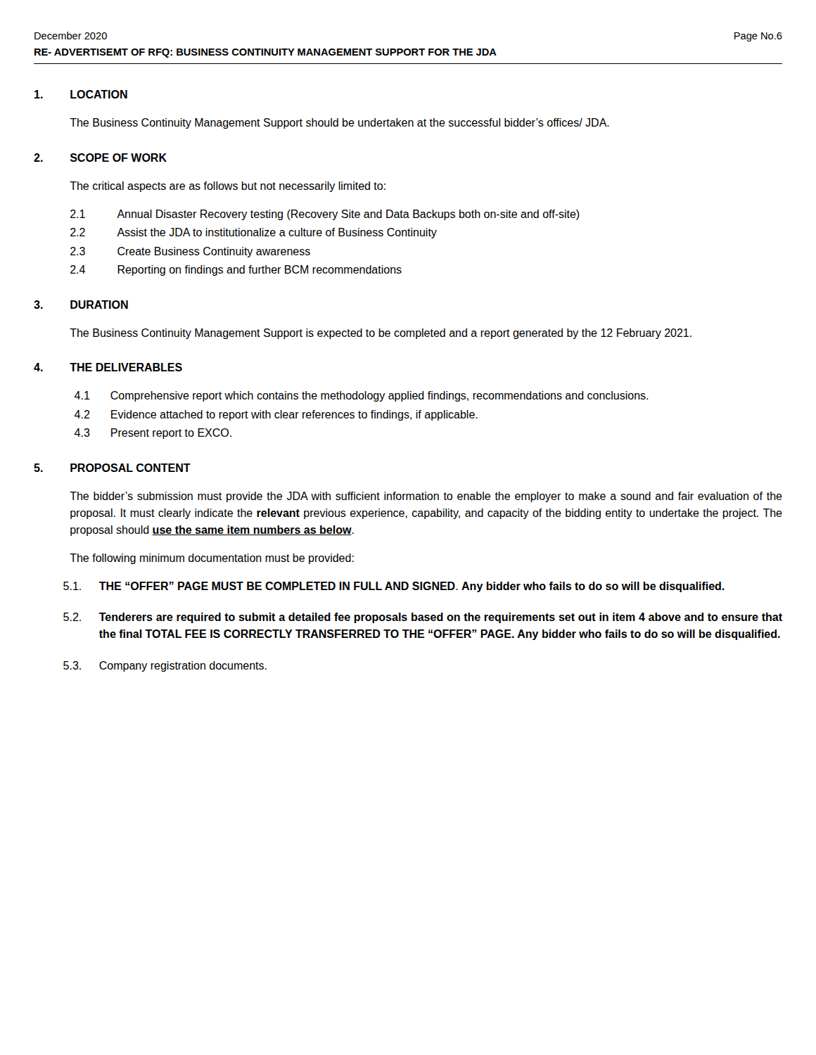December 2020 Page No.6
RE- ADVERTISEMT OF RFQ: BUSINESS CONTINUITY MANAGEMENT SUPPORT FOR THE JDA
1. LOCATION
The Business Continuity Management Support should be undertaken at the successful bidder’s offices/ JDA.
2. SCOPE OF WORK
The critical aspects are as follows but not necessarily limited to:
2.1 Annual Disaster Recovery testing (Recovery Site and Data Backups both on-site and off-site)
2.2 Assist the JDA to institutionalize a culture of Business Continuity
2.3 Create Business Continuity awareness
2.4 Reporting on findings and further BCM recommendations
3. DURATION
The Business Continuity Management Support is expected to be completed and a report generated by the 12 February 2021.
4. THE DELIVERABLES
4.1 Comprehensive report which contains the methodology applied findings, recommendations and conclusions.
4.2 Evidence attached to report with clear references to findings, if applicable.
4.3 Present report to EXCO.
5. PROPOSAL CONTENT
The bidder’s submission must provide the JDA with sufficient information to enable the employer to make a sound and fair evaluation of the proposal. It must clearly indicate the relevant previous experience, capability, and capacity of the bidding entity to undertake the project. The proposal should use the same item numbers as below.
The following minimum documentation must be provided:
5.1. THE “OFFER” PAGE MUST BE COMPLETED IN FULL AND SIGNED. Any bidder who fails to do so will be disqualified.
5.2. Tenderers are required to submit a detailed fee proposals based on the requirements set out in item 4 above and to ensure that the final TOTAL FEE IS CORRECTLY TRANSFERRED TO THE “OFFER” PAGE. Any bidder who fails to do so will be disqualified.
5.3. Company registration documents.